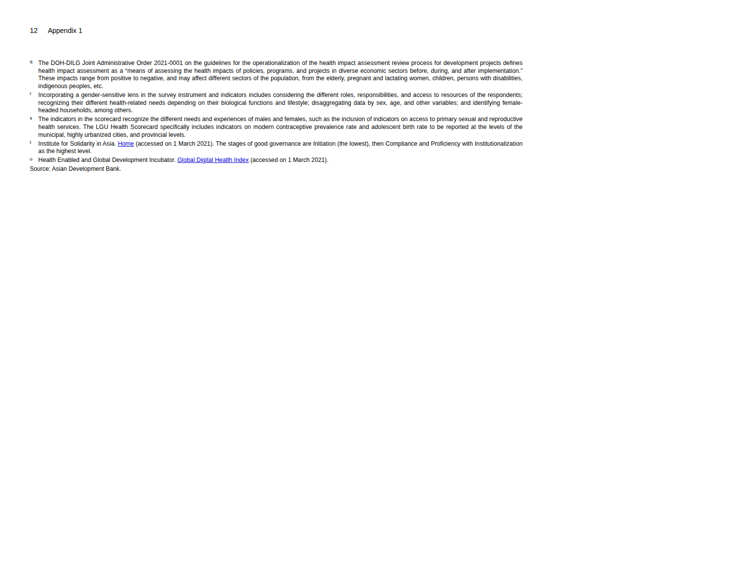12 Appendix 1
q The DOH-DILG Joint Administrative Order 2021-0001 on the guidelines for the operationalization of the health impact assessment review process for development projects defines health impact assessment as a “means of assessing the health impacts of policies, programs, and projects in diverse economic sectors before, during, and after implementation.” These impacts range from positive to negative, and may affect different sectors of the population, from the elderly, pregnant and lactating women, children, persons with disabilities, indigenous peoples, etc.
r Incorporating a gender-sensitive lens in the survey instrument and indicators includes considering the different roles, responsibilities, and access to resources of the respondents; recognizing their different health-related needs depending on their biological functions and lifestyle; disaggregating data by sex, age, and other variables; and identifying female-headed households, among others.
s The indicators in the scorecard recognize the different needs and experiences of males and females, such as the inclusion of indicators on access to primary sexual and reproductive health services. The LGU Health Scorecard specifically includes indicators on modern contraceptive prevalence rate and adolescent birth rate to be reported at the levels of the municipal, highly urbanized cities, and provincial levels.
t Institute for Solidarity in Asia. Home (accessed on 1 March 2021). The stages of good governance are Initiation (the lowest), then Compliance and Proficiency with Institutionalization as the highest level.
u Health Enabled and Global Development Incubator. Global Digital Health Index (accessed on 1 March 2021).
Source: Asian Development Bank.